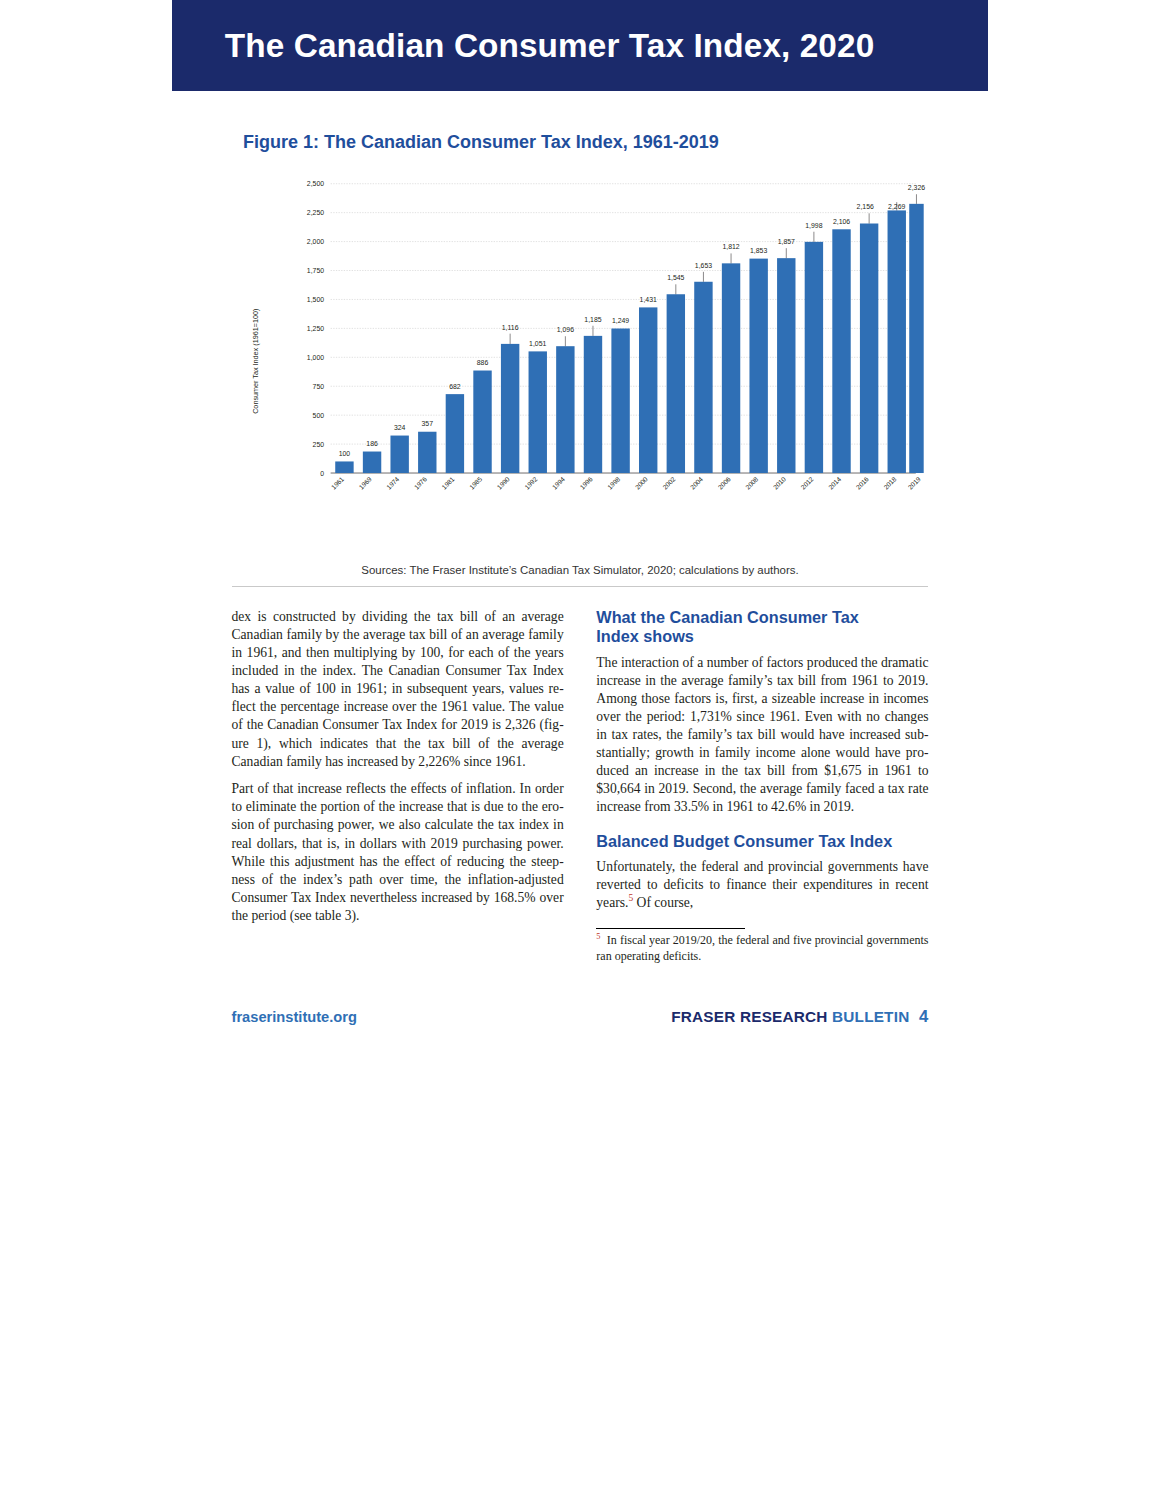The Canadian Consumer Tax Index, 2020
Figure 1: The Canadian Consumer Tax Index, 1961-2019
Consumer Tax Index (1961=100) 2,500 2,250 2,000 1,750 1,500 1,250 1,000 750 500 250 0 100 186 324 357 682 886 1,116 1,051 1,096 1,185 1,249 1,431 1,545 1,653 1,812 1,853 1,857 1,998 2,106 2,156 2,269 2,326 1961 1969 1974 1976 1981 1985 1990 1992 1994 1996 1998 2000 2002 2004 2006 2008 2010 2012 2014 2016 2018 2019
Sources: The Fraser Institute’s Canadian Tax Simulator, 2020; calculations by authors.
dex is constructed by dividing the tax bill of an average Canadian family by the average tax bill of an average family in 1961, and then multiplying by 100, for each of the years included in the index. The Canadian Consumer Tax Index has a value of 100 in 1961; in subsequent years, values reflect the percentage increase over the 1961 value. The value of the Canadian Consumer Tax Index for 2019 is 2,326 (figure 1), which indicates that the tax bill of the average Canadian family has increased by 2,226% since 1961.
Part of that increase reflects the effects of inflation. In order to eliminate the portion of the increase that is due to the erosion of purchasing power, we also calculate the tax index in real dollars, that is, in dollars with 2019 purchasing power. While this adjustment has the effect of reducing the steepness of the index’s path over time, the inflation-adjusted Consumer Tax Index nevertheless increased by 168.5% over the period (see table 3).
What the Canadian Consumer Tax
Index shows
The interaction of a number of factors produced the dramatic increase in the average family’s tax bill from 1961 to 2019. Among those factors is, first, a sizeable increase in incomes over the period: 1,731% since 1961. Even with no changes in tax rates, the family’s tax bill would have increased substantially; growth in family income alone would have produced an increase in the tax bill from $1,675 in 1961 to $30,664 in 2019. Second, the average family faced a tax rate increase from 33.5% in 1961 to 42.6% in 2019.
Balanced Budget Consumer Tax Index
Unfortunately, the federal and provincial governments have reverted to deficits to finance their expenditures in recent years.5 Of course,
5 In fiscal year 2019/20, the federal and five provincial governments ran operating deficits.
fraserinstitute.org
FRASER RESEARCH BULLETIN 4